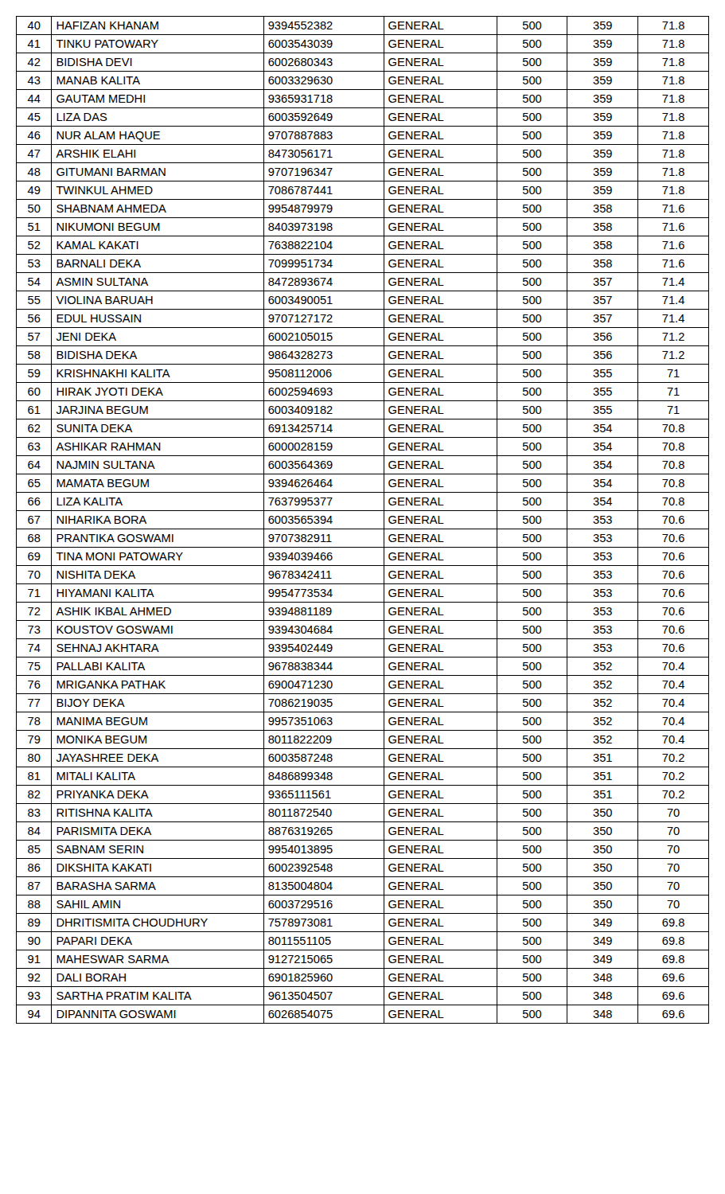| 40 | HAFIZAN KHANAM | 9394552382 | GENERAL | 500 | 359 | 71.8 |
| 41 | TINKU PATOWARY | 6003543039 | GENERAL | 500 | 359 | 71.8 |
| 42 | BIDISHA DEVI | 6002680343 | GENERAL | 500 | 359 | 71.8 |
| 43 | MANAB KALITA | 6003329630 | GENERAL | 500 | 359 | 71.8 |
| 44 | GAUTAM MEDHI | 9365931718 | GENERAL | 500 | 359 | 71.8 |
| 45 | LIZA DAS | 6003592649 | GENERAL | 500 | 359 | 71.8 |
| 46 | NUR ALAM HAQUE | 9707887883 | GENERAL | 500 | 359 | 71.8 |
| 47 | ARSHIK ELAHI | 8473056171 | GENERAL | 500 | 359 | 71.8 |
| 48 | GITUMANI BARMAN | 9707196347 | GENERAL | 500 | 359 | 71.8 |
| 49 | TWINKUL AHMED | 7086787441 | GENERAL | 500 | 359 | 71.8 |
| 50 | SHABNAM AHMEDA | 9954879979 | GENERAL | 500 | 358 | 71.6 |
| 51 | NIKUMONI BEGUM | 8403973198 | GENERAL | 500 | 358 | 71.6 |
| 52 | KAMAL KAKATI | 7638822104 | GENERAL | 500 | 358 | 71.6 |
| 53 | BARNALI DEKA | 7099951734 | GENERAL | 500 | 358 | 71.6 |
| 54 | ASMIN SULTANA | 8472893674 | GENERAL | 500 | 357 | 71.4 |
| 55 | VIOLINA BARUAH | 6003490051 | GENERAL | 500 | 357 | 71.4 |
| 56 | EDUL HUSSAIN | 9707127172 | GENERAL | 500 | 357 | 71.4 |
| 57 | JENI DEKA | 6002105015 | GENERAL | 500 | 356 | 71.2 |
| 58 | BIDISHA DEKA | 9864328273 | GENERAL | 500 | 356 | 71.2 |
| 59 | KRISHNAKHI KALITA | 9508112006 | GENERAL | 500 | 355 | 71 |
| 60 | HIRAK JYOTI DEKA | 6002594693 | GENERAL | 500 | 355 | 71 |
| 61 | JARJINA BEGUM | 6003409182 | GENERAL | 500 | 355 | 71 |
| 62 | SUNITA DEKA | 6913425714 | GENERAL | 500 | 354 | 70.8 |
| 63 | ASHIKAR RAHMAN | 6000028159 | GENERAL | 500 | 354 | 70.8 |
| 64 | NAJMIN SULTANA | 6003564369 | GENERAL | 500 | 354 | 70.8 |
| 65 | MAMATA BEGUM | 9394626464 | GENERAL | 500 | 354 | 70.8 |
| 66 | LIZA KALITA | 7637995377 | GENERAL | 500 | 354 | 70.8 |
| 67 | NIHARIKA BORA | 6003565394 | GENERAL | 500 | 353 | 70.6 |
| 68 | PRANTIKA GOSWAMI | 9707382911 | GENERAL | 500 | 353 | 70.6 |
| 69 | TINA MONI PATOWARY | 9394039466 | GENERAL | 500 | 353 | 70.6 |
| 70 | NISHITA DEKA | 9678342411 | GENERAL | 500 | 353 | 70.6 |
| 71 | HIYAMANI KALITA | 9954773534 | GENERAL | 500 | 353 | 70.6 |
| 72 | ASHIK IKBAL AHMED | 9394881189 | GENERAL | 500 | 353 | 70.6 |
| 73 | KOUSTOV GOSWAMI | 9394304684 | GENERAL | 500 | 353 | 70.6 |
| 74 | SEHNAJ AKHTARA | 9395402449 | GENERAL | 500 | 353 | 70.6 |
| 75 | PALLABI KALITA | 9678838344 | GENERAL | 500 | 352 | 70.4 |
| 76 | MRIGANKA PATHAK | 6900471230 | GENERAL | 500 | 352 | 70.4 |
| 77 | BIJOY DEKA | 7086219035 | GENERAL | 500 | 352 | 70.4 |
| 78 | MANIMA BEGUM | 9957351063 | GENERAL | 500 | 352 | 70.4 |
| 79 | MONIKA BEGUM | 8011822209 | GENERAL | 500 | 352 | 70.4 |
| 80 | JAYASHREE DEKA | 6003587248 | GENERAL | 500 | 351 | 70.2 |
| 81 | MITALI KALITA | 8486899348 | GENERAL | 500 | 351 | 70.2 |
| 82 | PRIYANKA DEKA | 9365111561 | GENERAL | 500 | 351 | 70.2 |
| 83 | RITISHNA KALITA | 8011872540 | GENERAL | 500 | 350 | 70 |
| 84 | PARISMITA DEKA | 8876319265 | GENERAL | 500 | 350 | 70 |
| 85 | SABNAM SERIN | 9954013895 | GENERAL | 500 | 350 | 70 |
| 86 | DIKSHITA KAKATI | 6002392548 | GENERAL | 500 | 350 | 70 |
| 87 | BARASHA SARMA | 8135004804 | GENERAL | 500 | 350 | 70 |
| 88 | SAHIL AMIN | 6003729516 | GENERAL | 500 | 350 | 70 |
| 89 | DHRITISMITA CHOUDHURY | 7578973081 | GENERAL | 500 | 349 | 69.8 |
| 90 | PAPARI DEKA | 8011551105 | GENERAL | 500 | 349 | 69.8 |
| 91 | MAHESWAR SARMA | 9127215065 | GENERAL | 500 | 349 | 69.8 |
| 92 | DALI BORAH | 6901825960 | GENERAL | 500 | 348 | 69.6 |
| 93 | SARTHA PRATIM KALITA | 9613504507 | GENERAL | 500 | 348 | 69.6 |
| 94 | DIPANNITA GOSWAMI | 6026854075 | GENERAL | 500 | 348 | 69.6 |